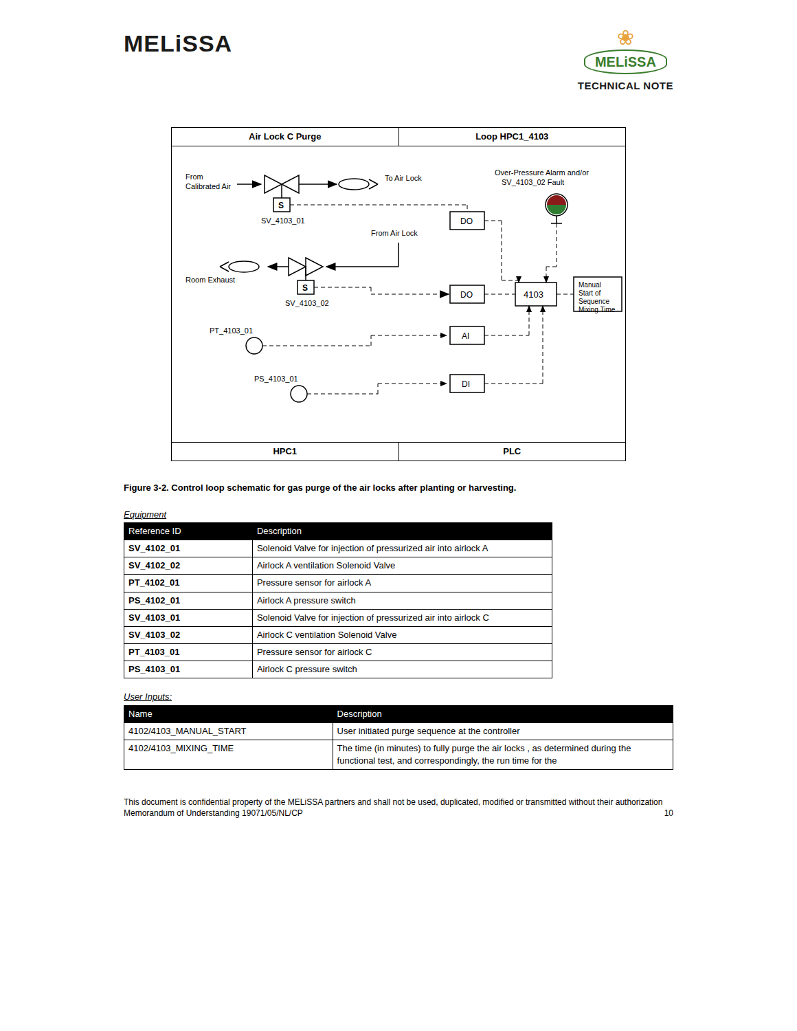MELiSSA
❀
MELiSSA
TECHNICAL NOTE
Air Lock C Purge
Loop HPC1_4103
From Calibrated Air S SV_4103_01 To Air Lock DO Over-Pressure Alarm and/or SV_4103_02 Fault From Air Lock S SV_4103_02 Room Exhaust DO 4103 Manual Start of Sequence Mixing Time PT_4103_01 AI PS_4103_01 DI
HPC1
PLC
Figure 3-2. Control loop schematic for gas purge of the air locks after planting or harvesting.
Equipment
| Reference ID | Description |
| --- | --- |
| SV_4102_01 | Solenoid Valve for injection of pressurized air into airlock A |
| SV_4102_02 | Airlock A ventilation Solenoid Valve |
| PT_4102_01 | Pressure sensor for airlock A |
| PS_4102_01 | Airlock A pressure switch |
| SV_4103_01 | Solenoid Valve for injection of pressurized air into airlock C |
| SV_4103_02 | Airlock C ventilation Solenoid Valve |
| PT_4103_01 | Pressure sensor for airlock C |
| PS_4103_01 | Airlock C pressure switch |
User Inputs:
| Name | Description |
| --- | --- |
| 4102/4103_MANUAL_START | User initiated purge sequence at the controller |
| 4102/4103_MIXING_TIME | The time (in minutes) to fully purge the air locks , as determined during the functional test, and correspondingly, the run time for the |
This document is confidential property of the MELiSSA partners and shall not be used, duplicated, modified or transmitted without their authorization
Memorandum of Understanding 19071/05/NL/CP 10